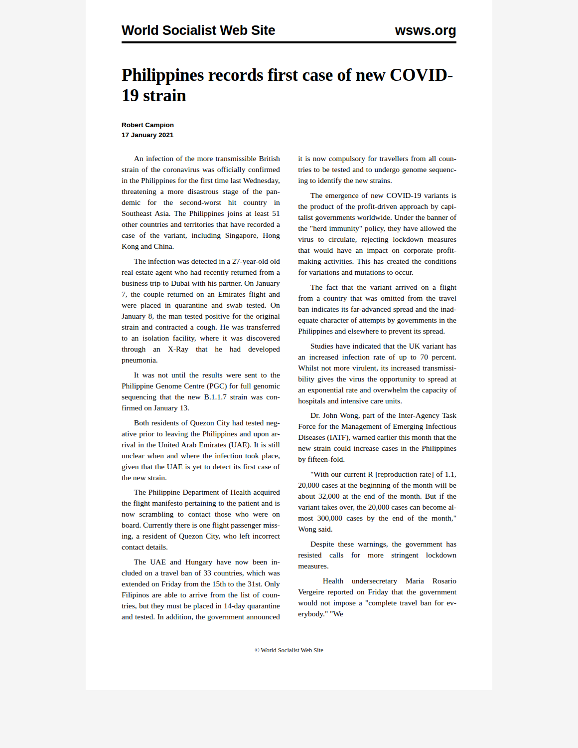World Socialist Web Site
wsws.org
Philippines records first case of new COVID-19 strain
Robert Campion 17 January 2021
An infection of the more transmissible British strain of the coronavirus was officially confirmed in the Philippines for the first time last Wednesday, threatening a more disastrous stage of the pandemic for the second-worst hit country in Southeast Asia. The Philippines joins at least 51 other countries and territories that have recorded a case of the variant, including Singapore, Hong Kong and China.
The infection was detected in a 27-year-old old real estate agent who had recently returned from a business trip to Dubai with his partner. On January 7, the couple returned on an Emirates flight and were placed in quarantine and swab tested. On January 8, the man tested positive for the original strain and contracted a cough. He was transferred to an isolation facility, where it was discovered through an X-Ray that he had developed pneumonia.
It was not until the results were sent to the Philippine Genome Centre (PGC) for full genomic sequencing that the new B.1.1.7 strain was confirmed on January 13.
Both residents of Quezon City had tested negative prior to leaving the Philippines and upon arrival in the United Arab Emirates (UAE). It is still unclear when and where the infection took place, given that the UAE is yet to detect its first case of the new strain.
The Philippine Department of Health acquired the flight manifesto pertaining to the patient and is now scrambling to contact those who were on board. Currently there is one flight passenger missing, a resident of Quezon City, who left incorrect contact details.
The UAE and Hungary have now been included on a travel ban of 33 countries, which was extended on Friday from the 15th to the 31st. Only Filipinos are able to arrive from the list of countries, but they must be placed in 14-day quarantine and tested. In addition, the government announced it is now compulsory for travellers from all countries to be tested and to undergo genome sequencing to identify the new strains.
The emergence of new COVID-19 variants is the product of the profit-driven approach by capitalist governments worldwide. Under the banner of the "herd immunity" policy, they have allowed the virus to circulate, rejecting lockdown measures that would have an impact on corporate profit-making activities. This has created the conditions for variations and mutations to occur.
The fact that the variant arrived on a flight from a country that was omitted from the travel ban indicates its far-advanced spread and the inadequate character of attempts by governments in the Philippines and elsewhere to prevent its spread.
Studies have indicated that the UK variant has an increased infection rate of up to 70 percent. Whilst not more virulent, its increased transmissibility gives the virus the opportunity to spread at an exponential rate and overwhelm the capacity of hospitals and intensive care units.
Dr. John Wong, part of the Inter-Agency Task Force for the Management of Emerging Infectious Diseases (IATF), warned earlier this month that the new strain could increase cases in the Philippines by fifteen-fold.
"With our current R [reproduction rate] of 1.1, 20,000 cases at the beginning of the month will be about 32,000 at the end of the month. But if the variant takes over, the 20,000 cases can become almost 300,000 cases by the end of the month," Wong said.
Despite these warnings, the government has resisted calls for more stringent lockdown measures.
Health undersecretary Maria Rosario Vergeire reported on Friday that the government would not impose a "complete travel ban for everybody." "We
© World Socialist Web Site